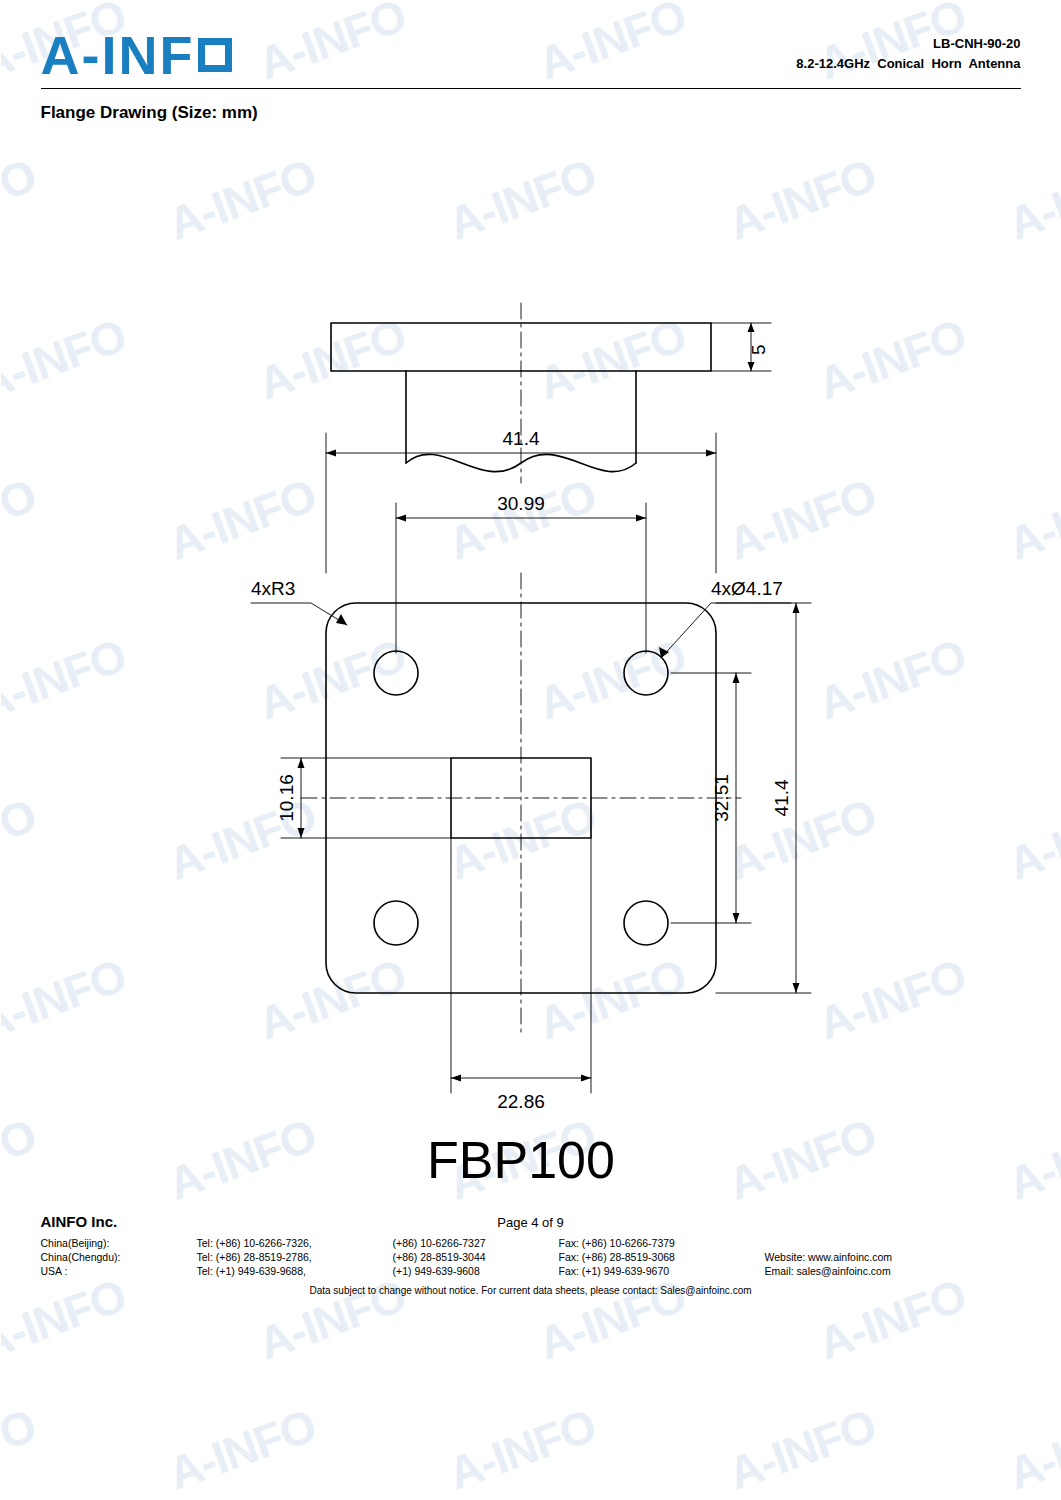A-INFO
A-INFO
A-INFO
A-INFO
A-INFO
A-INFO
A-INFO
A-INFO
A-INFO
A-INFO
A-INFO
A-INFO
A-INFO
A-INFO
A-INFO
A-INFO
A-INFO
A-INFO
A-INFO
A-INFO
A-INFO
A-INFO
A-INFO
A-INFO
A-INFO
A-INFO
A-INFO
A-INFO
A-INFO
A-INFO
A-INFO
A-INFO
A-INFO
A-INFO
A-INFO
A-INFO
A-INFO
A-INFO
A-INFO
A-INFO
A-INFO
A-INFO
A-INFO
A-INFO
A-INFO
A-INF
LB-CNH-90-20
8.2-12.4GHz Conical Horn Antenna
Flange Drawing (Size: mm)
5 41.4 30.99 4xØ4.17 4xR3 10.16 32.51 41.4 22.86 FBP100
AINFO Inc.
Page 4 of 9
| China(Beijing): | Tel: (+86) 10-6266-7326, | (+86) 10-6266-7327 | Fax: (+86) 10-6266-7379 | |
| China(Chengdu): | Tel: (+86) 28-8519-2786, | (+86) 28-8519-3044 | Fax: (+86) 28-8519-3068 | Website: www.ainfoinc.com |
| USA : | Tel: (+1) 949-639-9688, | (+1) 949-639-9608 | Fax: (+1) 949-639-9670 | Email: sales@ainfoinc.com |
Data subject to change without notice. For current data sheets, please contact: Sales@ainfoinc.com